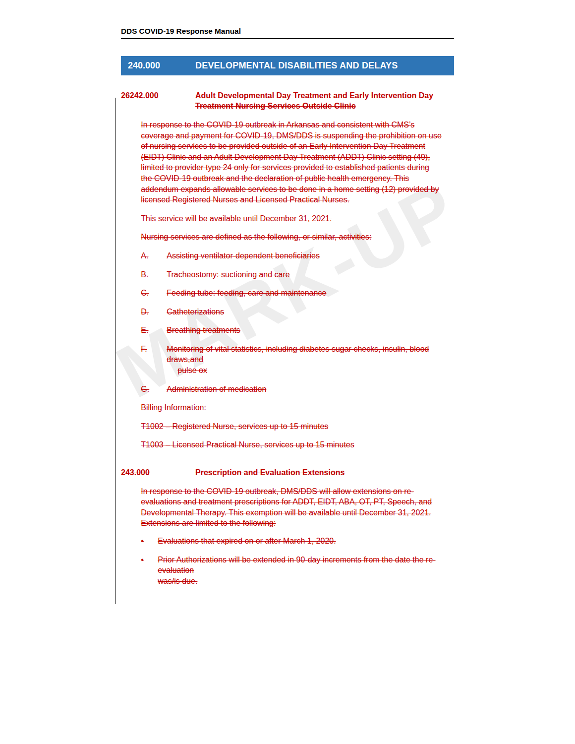MARK-UP
DDS COVID-19 Response Manual
240.000 DEVELOPMENTAL DISABILITIES AND DELAYS
26242.000 Adult Developmental Day Treatment and Early Intervention Day Treatment Nursing Services Outside Clinic
In response to the COVID-19 outbreak in Arkansas and consistent with CMS’s coverage and payment for COVID-19, DMS/DDS is suspending the prohibition on use of nursing services to be provided outside of an Early Intervention Day Treatment (EIDT) Clinic and an Adult Development Day Treatment (ADDT) Clinic setting (49), limited to provider type 24 only for services provided to established patients during the COVID-19 outbreak and the declaration of public health emergency. This addendum expands allowable services to be done in a home setting (12) provided by licensed Registered Nurses and Licensed Practical Nurses.
This service will be available until December 31, 2021.
Nursing services are defined as the following, or similar, activities:
A. Assisting ventilator-dependent beneficiaries
B. Tracheostomy: suctioning and care
C. Feeding tube: feeding, care and maintenance
D. Catheterizations
E. Breathing treatments
F. Monitoring of vital statistics, including diabetes sugar checks, insulin, blood draws,andpulse ox
G. Administration of medication
Billing Information:
T1002 – Registered Nurse, services up to 15 minutes
T1003 – Licensed Practical Nurse, services up to 15 minutes
243.000 Prescription and Evaluation Extensions
In response to the COVID-19 outbreak, DMS/DDS will allow extensions on re-evaluations and treatment prescriptions for ADDT, EIDT, ABA, OT, PT, Speech, and Developmental Therapy. This exemption will be available until December 31, 2021.
Extensions are limited to the following:
•Evaluations that expired on or after March 1, 2020.
•Prior Authorizations will be extended in 90-day increments from the date the re-evaluationwas/is due.